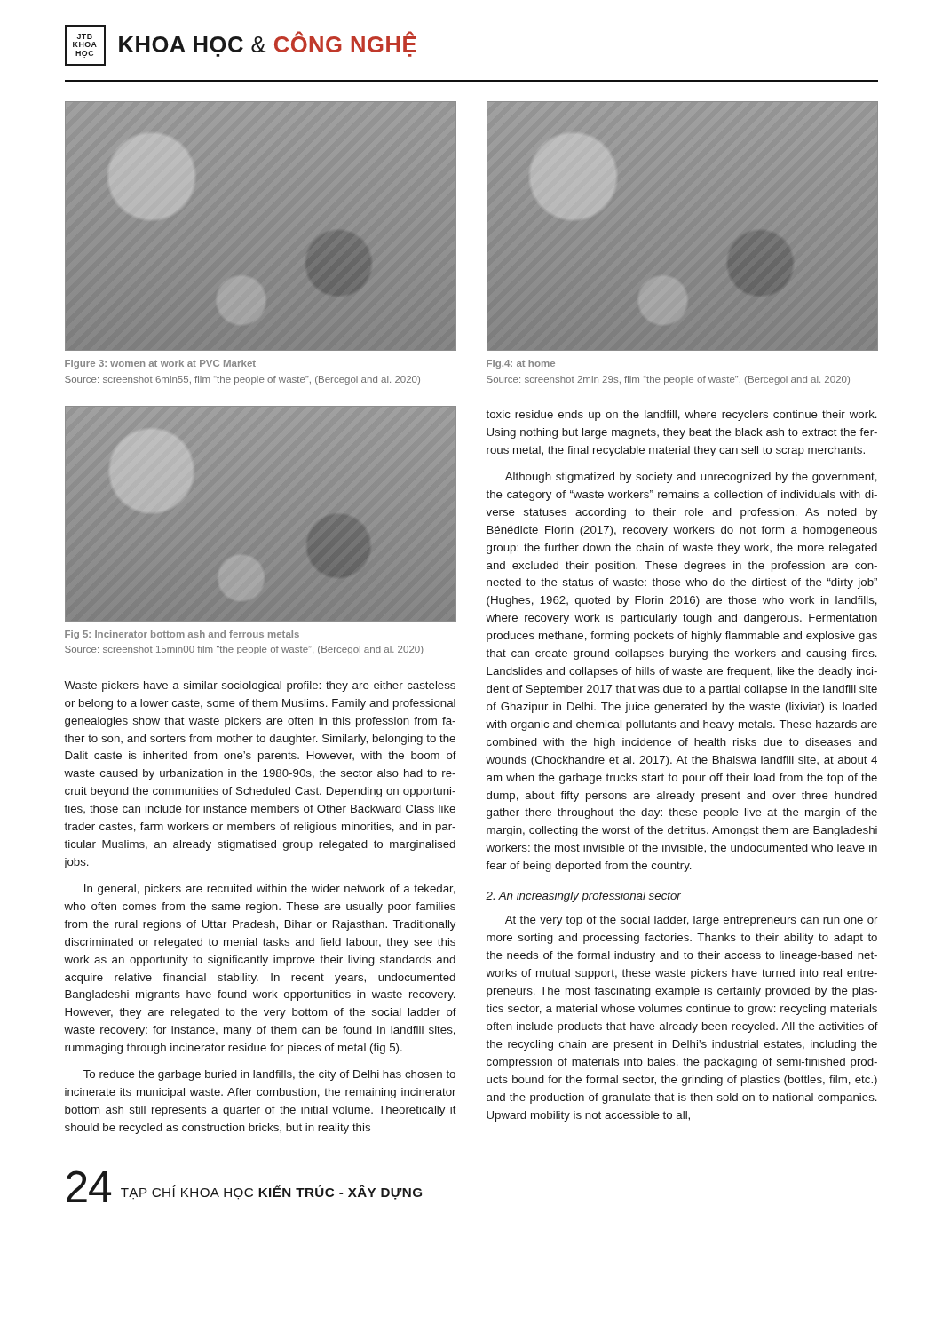JTB
KHOA HỌC
KHOA HỌC & CÔNG NGHỆ
Figure 3: women at work at PVC Market Source: screenshot 6min55, film “the people of waste”, (Bercegol and al. 2020)
Fig.4: at home Source: screenshot 2min 29s, film “the people of waste”, (Bercegol and al. 2020)
Fig 5: Incinerator bottom ash and ferrous metals Source: screenshot 15min00 film “the people of waste”, (Bercegol and al. 2020)
Waste pickers have a similar sociological profile: they are either casteless or belong to a lower caste, some of them Muslims. Family and professional genealogies show that waste pickers are often in this profession from father to son, and sorters from mother to daughter. Similarly, belonging to the Dalit caste is inherited from one’s parents. However, with the boom of waste caused by urbanization in the 1980-90s, the sector also had to recruit beyond the communities of Scheduled Cast. Depending on opportunities, those can include for instance members of Other Backward Class like trader castes, farm workers or members of religious minorities, and in particular Muslims, an already stigmatised group relegated to marginalised jobs.
In general, pickers are recruited within the wider network of a tekedar, who often comes from the same region. These are usually poor families from the rural regions of Uttar Pradesh, Bihar or Rajasthan. Traditionally discriminated or relegated to menial tasks and field labour, they see this work as an opportunity to significantly improve their living standards and acquire relative financial stability. In recent years, undocumented Bangladeshi migrants have found work opportunities in waste recovery. However, they are relegated to the very bottom of the social ladder of waste recovery: for instance, many of them can be found in landfill sites, rummaging through incinerator residue for pieces of metal (fig 5).
To reduce the garbage buried in landfills, the city of Delhi has chosen to incinerate its municipal waste. After combustion, the remaining incinerator bottom ash still represents a quarter of the initial volume. Theoretically it should be recycled as construction bricks, but in reality this
toxic residue ends up on the landfill, where recyclers continue their work. Using nothing but large magnets, they beat the black ash to extract the ferrous metal, the final recyclable material they can sell to scrap merchants.
Although stigmatized by society and unrecognized by the government, the category of “waste workers” remains a collection of individuals with diverse statuses according to their role and profession. As noted by Bénédicte Florin (2017), recovery workers do not form a homogeneous group: the further down the chain of waste they work, the more relegated and excluded their position. These degrees in the profession are connected to the status of waste: those who do the dirtiest of the “dirty job” (Hughes, 1962, quoted by Florin 2016) are those who work in landfills, where recovery work is particularly tough and dangerous. Fermentation produces methane, forming pockets of highly flammable and explosive gas that can create ground collapses burying the workers and causing fires. Landslides and collapses of hills of waste are frequent, like the deadly incident of September 2017 that was due to a partial collapse in the landfill site of Ghazipur in Delhi. The juice generated by the waste (lixiviat) is loaded with organic and chemical pollutants and heavy metals. These hazards are combined with the high incidence of health risks due to diseases and wounds (Chockhandre et al. 2017). At the Bhalswa landfill site, at about 4 am when the garbage trucks start to pour off their load from the top of the dump, about fifty persons are already present and over three hundred gather there throughout the day: these people live at the margin of the margin, collecting the worst of the detritus. Amongst them are Bangladeshi workers: the most invisible of the invisible, the undocumented who leave in fear of being deported from the country.
2. An increasingly professional sector
At the very top of the social ladder, large entrepreneurs can run one or more sorting and processing factories. Thanks to their ability to adapt to the needs of the formal industry and to their access to lineage-based networks of mutual support, these waste pickers have turned into real entrepreneurs. The most fascinating example is certainly provided by the plastics sector, a material whose volumes continue to grow: recycling materials often include products that have already been recycled. All the activities of the recycling chain are present in Delhi’s industrial estates, including the compression of materials into bales, the packaging of semi-finished products bound for the formal sector, the grinding of plastics (bottles, film, etc.) and the production of granulate that is then sold on to national companies. Upward mobility is not accessible to all,
24
TẠP CHÍ KHOA HỌC KIẾN TRÚC - XÂY DỰNG